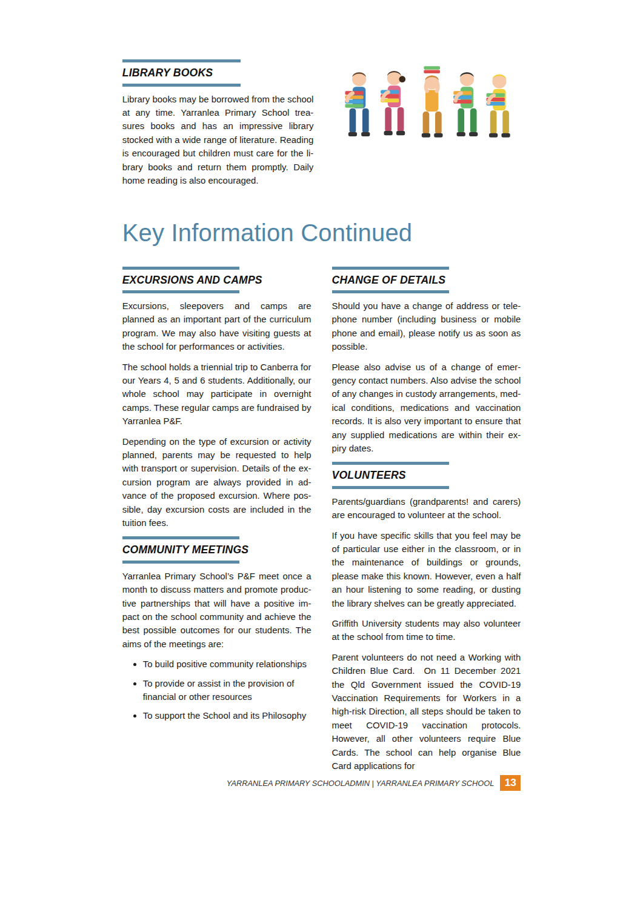LIBRARY BOOKS
Library books may be borrowed from the school at any time. Yarranlea Primary School treasures books and has an impressive library stocked with a wide range of literature. Reading is encouraged but children must care for the library books and return them promptly. Daily home reading is also encouraged.
Children carrying books
Key Information Continued
EXCURSIONS AND CAMPS
Excursions, sleepovers and camps are planned as an important part of the curriculum program. We may also have visiting guests at the school for performances or activities.
The school holds a triennial trip to Canberra for our Years 4, 5 and 6 students. Additionally, our whole school may participate in overnight camps. These regular camps are fundraised by Yarranlea P&F.
Depending on the type of excursion or activity planned, parents may be requested to help with transport or supervision. Details of the excursion program are always provided in advance of the proposed excursion. Where possible, day excursion costs are included in the tuition fees.
COMMUNITY MEETINGS
Yarranlea Primary School’s P&F meet once a month to discuss matters and promote productive partnerships that will have a positive impact on the school community and achieve the best possible outcomes for our students. The aims of the meetings are:
To build positive community relationships
To provide or assist in the provision of financial or other resources
To support the School and its Philosophy
CHANGE OF DETAILS
Should you have a change of address or telephone number (including business or mobile phone and email), please notify us as soon as possible.
Please also advise us of a change of emergency contact numbers. Also advise the school of any changes in custody arrangements, medical conditions, medications and vaccination records. It is also very important to ensure that any supplied medications are within their expiry dates.
VOLUNTEERS
Parents/guardians (grandparents! and carers) are encouraged to volunteer at the school.
If you have specific skills that you feel may be of particular use either in the classroom, or in the maintenance of buildings or grounds, please make this known. However, even a half an hour listening to some reading, or dusting the library shelves can be greatly appreciated.
Griffith University students may also volunteer at the school from time to time.
Parent volunteers do not need a Working with Children Blue Card. On 11 December 2021 the Qld Government issued the COVID-19 Vaccination Requirements for Workers in a high-risk Direction, all steps should be taken to meet COVID-19 vaccination protocols. However, all other volunteers require Blue Cards. The school can help organise Blue Card applications for
YARRANLEA PRIMARY SCHOOLADMIN | YARRANLEA PRIMARY SCHOOL
13